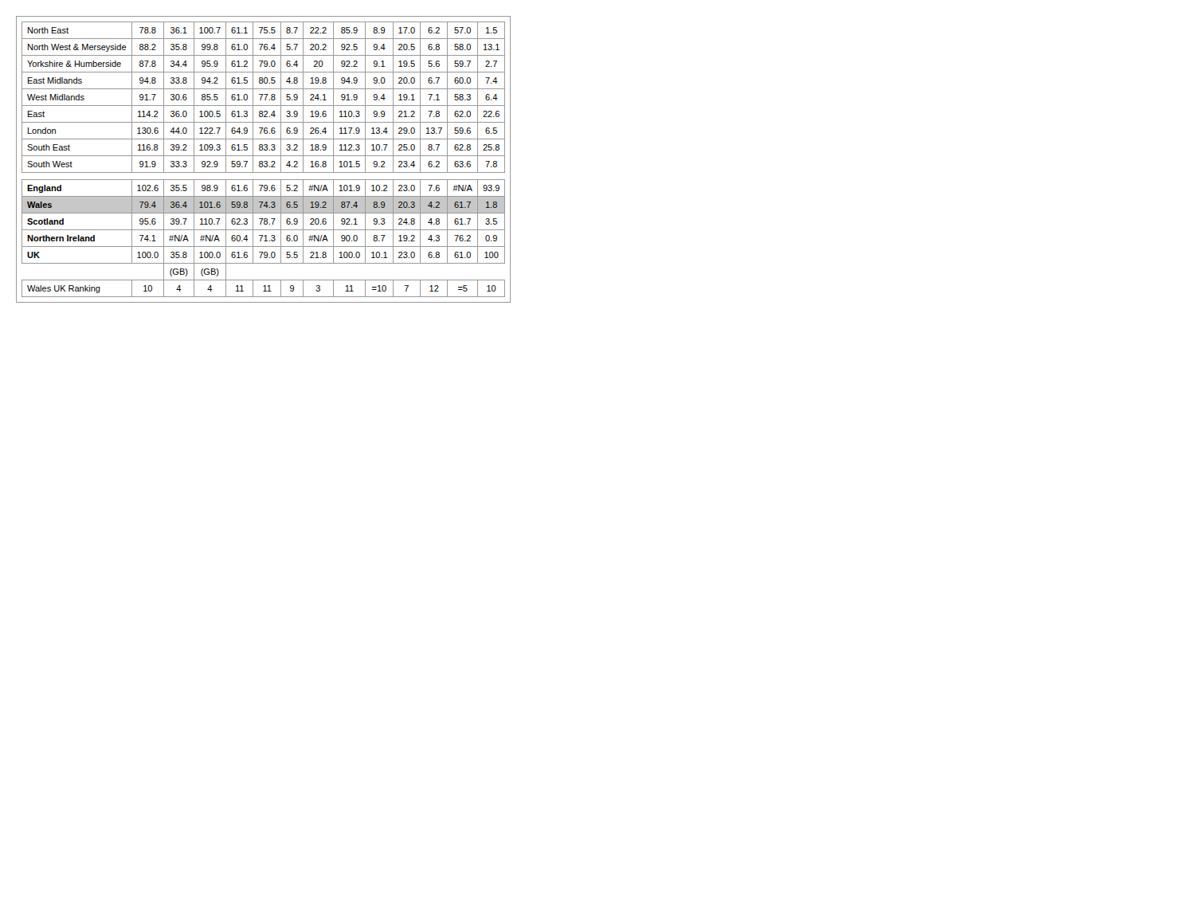| North East | 78.8 | 36.1 | 100.7 | 61.1 | 75.5 | 8.7 | 22.2 | 85.9 | 8.9 | 17.0 | 6.2 | 57.0 | 1.5 |
| North West & Merseyside | 88.2 | 35.8 | 99.8 | 61.0 | 76.4 | 5.7 | 20.2 | 92.5 | 9.4 | 20.5 | 6.8 | 58.0 | 13.1 |
| Yorkshire & Humberside | 87.8 | 34.4 | 95.9 | 61.2 | 79.0 | 6.4 | 20 | 92.2 | 9.1 | 19.5 | 5.6 | 59.7 | 2.7 |
| East Midlands | 94.8 | 33.8 | 94.2 | 61.5 | 80.5 | 4.8 | 19.8 | 94.9 | 9.0 | 20.0 | 6.7 | 60.0 | 7.4 |
| West Midlands | 91.7 | 30.6 | 85.5 | 61.0 | 77.8 | 5.9 | 24.1 | 91.9 | 9.4 | 19.1 | 7.1 | 58.3 | 6.4 |
| East | 114.2 | 36.0 | 100.5 | 61.3 | 82.4 | 3.9 | 19.6 | 110.3 | 9.9 | 21.2 | 7.8 | 62.0 | 22.6 |
| London | 130.6 | 44.0 | 122.7 | 64.9 | 76.6 | 6.9 | 26.4 | 117.9 | 13.4 | 29.0 | 13.7 | 59.6 | 6.5 |
| South East | 116.8 | 39.2 | 109.3 | 61.5 | 83.3 | 3.2 | 18.9 | 112.3 | 10.7 | 25.0 | 8.7 | 62.8 | 25.8 |
| South West | 91.9 | 33.3 | 92.9 | 59.7 | 83.2 | 4.2 | 16.8 | 101.5 | 9.2 | 23.4 | 6.2 | 63.6 | 7.8 |
| England | 102.6 | 35.5 | 98.9 | 61.6 | 79.6 | 5.2 | #N/A | 101.9 | 10.2 | 23.0 | 7.6 | #N/A | 93.9 |
| Wales | 79.4 | 36.4 | 101.6 | 59.8 | 74.3 | 6.5 | 19.2 | 87.4 | 8.9 | 20.3 | 4.2 | 61.7 | 1.8 |
| Scotland | 95.6 | 39.7 | 110.7 | 62.3 | 78.7 | 6.9 | 20.6 | 92.1 | 9.3 | 24.8 | 4.8 | 61.7 | 3.5 |
| Northern Ireland | 74.1 | #N/A | #N/A | 60.4 | 71.3 | 6.0 | #N/A | 90.0 | 8.7 | 19.2 | 4.3 | 76.2 | 0.9 |
| UK | 100.0 | 35.8 | 100.0 | 61.6 | 79.0 | 5.5 | 21.8 | 100.0 | 10.1 | 23.0 | 6.8 | 61.0 | 100 |
| | | (GB) | (GB) | | | | | | | | | | |
| Wales UK Ranking | 10 | 4 | 4 | 11 | 11 | 9 | 3 | 11 | =10 | 7 | 12 | =5 | 10 |